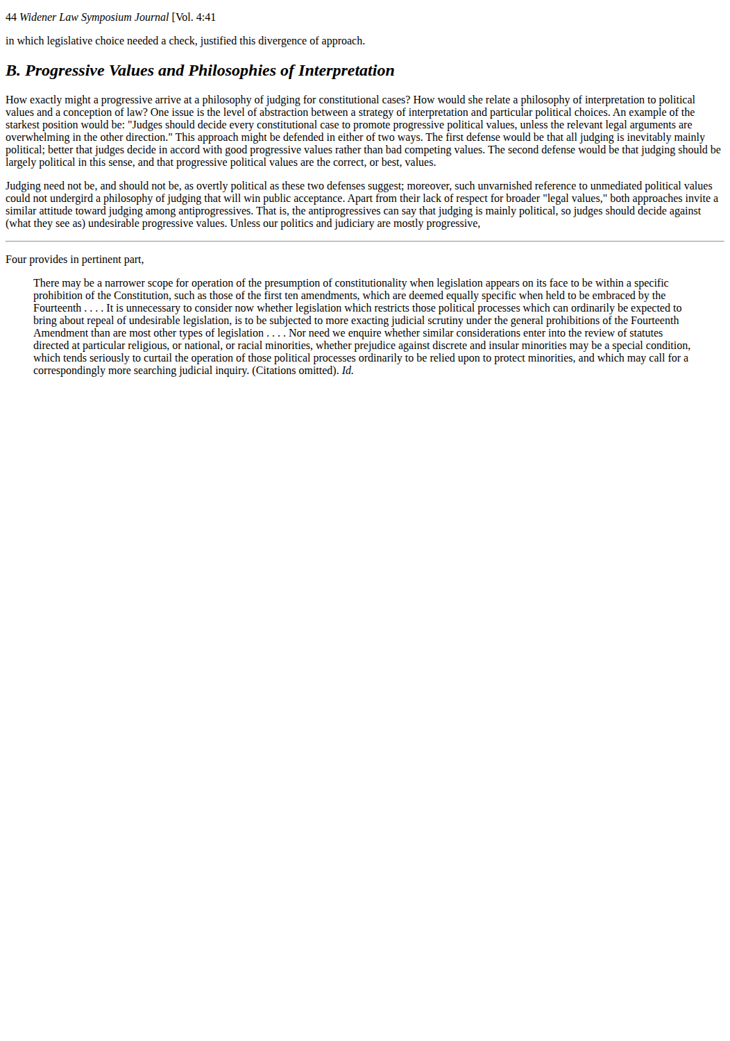44 Widener Law Symposium Journal [Vol. 4:41
in which legislative choice needed a check, justified this divergence of approach.
B. Progressive Values and Philosophies of Interpretation
How exactly might a progressive arrive at a philosophy of judging for constitutional cases? How would she relate a philosophy of interpretation to political values and a conception of law? One issue is the level of abstraction between a strategy of interpretation and particular political choices. An example of the starkest position would be: "Judges should decide every constitutional case to promote progressive political values, unless the relevant legal arguments are overwhelming in the other direction." This approach might be defended in either of two ways. The first defense would be that all judging is inevitably mainly political; better that judges decide in accord with good progressive values rather than bad competing values. The second defense would be that judging should be largely political in this sense, and that progressive political values are the correct, or best, values.
Judging need not be, and should not be, as overtly political as these two defenses suggest; moreover, such unvarnished reference to unmediated political values could not undergird a philosophy of judging that will win public acceptance. Apart from their lack of respect for broader "legal values," both approaches invite a similar attitude toward judging among antiprogressives. That is, the antiprogressives can say that judging is mainly political, so judges should decide against (what they see as) undesirable progressive values. Unless our politics and judiciary are mostly progressive,
Four provides in pertinent part,
There may be a narrower scope for operation of the presumption of constitutionality when legislation appears on its face to be within a specific prohibition of the Constitution, such as those of the first ten amendments, which are deemed equally specific when held to be embraced by the Fourteenth . . . . It is unnecessary to consider now whether legislation which restricts those political processes which can ordinarily be expected to bring about repeal of undesirable legislation, is to be subjected to more exacting judicial scrutiny under the general prohibitions of the Fourteenth Amendment than are most other types of legislation . . . . Nor need we enquire whether similar considerations enter into the review of statutes directed at particular religious, or national, or racial minorities, whether prejudice against discrete and insular minorities may be a special condition, which tends seriously to curtail the operation of those political processes ordinarily to be relied upon to protect minorities, and which may call for a correspondingly more searching judicial inquiry. (Citations omitted). Id.